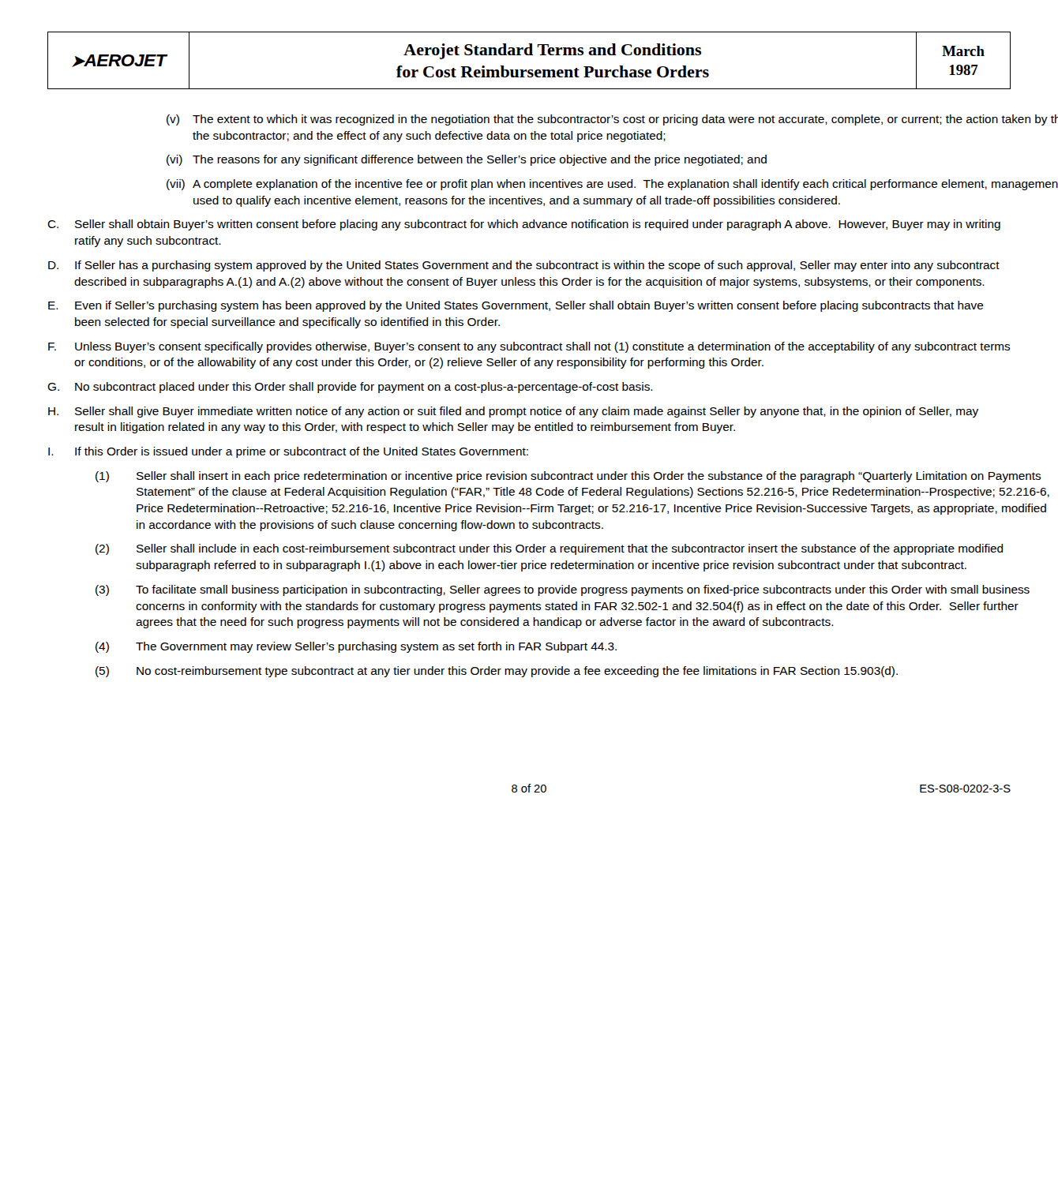➤AEROJET
Aerojet Standard Terms and Conditions
for Cost Reimbursement Purchase Orders
March
1987
| (v) | The extent to which it was recognized in the negotiation that the subcontractor’s cost or pricing data were not accurate, complete, or current; the action taken by the Seller and the subcontractor; and the effect of any such defective data on the total price negotiated; |
| (vi) | The reasons for any significant difference between the Seller’s price objective and the price negotiated; and |
| (vii) | A complete explanation of the incentive fee or profit plan when incentives are used. The explanation shall identify each critical performance element, management decisions used to qualify each incentive element, reasons for the incentives, and a summary of all trade-off possibilities considered. |
| C. | Seller shall obtain Buyer’s written consent before placing any subcontract for which advance notification is required under paragraph A above. However, Buyer may in writing ratify any such subcontract. |
| D. | If Seller has a purchasing system approved by the United States Government and the subcontract is within the scope of such approval, Seller may enter into any subcontract described in subparagraphs A.(1) and A.(2) above without the consent of Buyer unless this Order is for the acquisition of major systems, subsystems, or their components. |
| E. | Even if Seller’s purchasing system has been approved by the United States Government, Seller shall obtain Buyer’s written consent before placing subcontracts that have been selected for special surveillance and specifically so identified in this Order. |
| F. | Unless Buyer’s consent specifically provides otherwise, Buyer’s consent to any subcontract shall not (1) constitute a determination of the acceptability of any subcontract terms or conditions, or of the allowability of any cost under this Order, or (2) relieve Seller of any responsibility for performing this Order. |
| G. | No subcontract placed under this Order shall provide for payment on a cost-plus-a-percentage-of-cost basis. |
| H. | Seller shall give Buyer immediate written notice of any action or suit filed and prompt notice of any claim made against Seller by anyone that, in the opinion of Seller, may result in litigation related in any way to this Order, with respect to which Seller may be entitled to reimbursement from Buyer. |
| I. | If this Order is issued under a prime or subcontract of the United States Government: |
| (1) | Seller shall insert in each price redetermination or incentive price revision subcontract under this Order the substance of the paragraph “Quarterly Limitation on Payments Statement” of the clause at Federal Acquisition Regulation (“FAR,” Title 48 Code of Federal Regulations) Sections 52.216-5, Price Redetermination--Prospective; 52.216-6, Price Redetermination--Retroactive; 52.216-16, Incentive Price Revision--Firm Target; or 52.216-17, Incentive Price Revision-Successive Targets, as appropriate, modified in accordance with the provisions of such clause concerning flow-down to subcontracts. |
| (2) | Seller shall include in each cost-reimbursement subcontract under this Order a requirement that the subcontractor insert the substance of the appropriate modified subparagraph referred to in subparagraph I.(1) above in each lower-tier price redetermination or incentive price revision subcontract under that subcontract. |
| (3) | To facilitate small business participation in subcontracting, Seller agrees to provide progress payments on fixed-price subcontracts under this Order with small business concerns in conformity with the standards for customary progress payments stated in FAR 32.502-1 and 32.504(f) as in effect on the date of this Order. Seller further agrees that the need for such progress payments will not be considered a handicap or adverse factor in the award of subcontracts. |
| (4) | The Government may review Seller’s purchasing system as set forth in FAR Subpart 44.3. |
| (5) | No cost-reimbursement type subcontract at any tier under this Order may provide a fee exceeding the fee limitations in FAR Section 15.903(d). |
8 of 20
ES-S08-0202-3-S